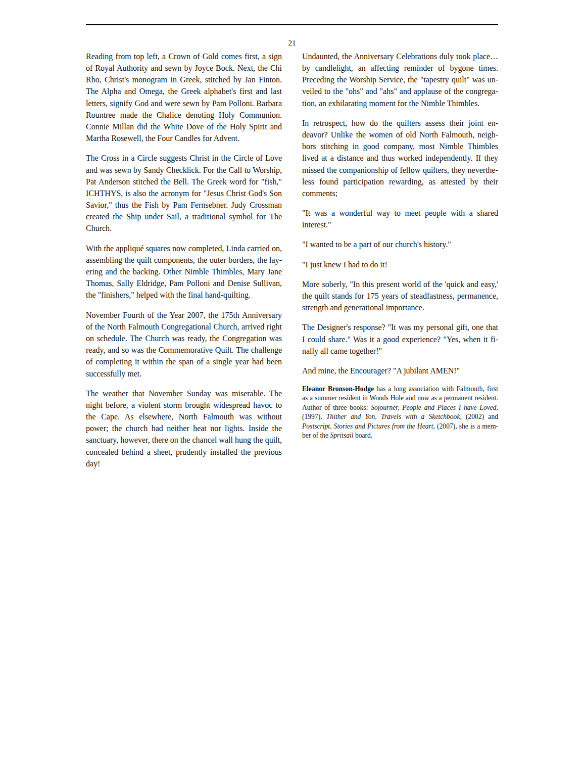21
Reading from top left, a Crown of Gold comes first, a sign of Royal Authority and sewn by Joyce Bock. Next, the Chi Rho, Christ's monogram in Greek, stitched by Jan Finton. The Alpha and Omega, the Greek alphabet's first and last letters, signify God and were sewn by Pam Polloni. Barbara Rountree made the Chalice denoting Holy Communion. Connie Millan did the White Dove of the Holy Spirit and Martha Rosewell, the Four Candles for Advent.
The Cross in a Circle suggests Christ in the Circle of Love and was sewn by Sandy Checklick. For the Call to Worship, Pat Anderson stitched the Bell. The Greek word for "fish," ICHTHYS, is also the acronym for "Jesus Christ God's Son Savior," thus the Fish by Pam Fernsebner. Judy Crossman created the Ship under Sail, a traditional symbol for The Church.
With the appliqué squares now completed, Linda carried on, assembling the quilt components, the outer borders, the layering and the backing. Other Nimble Thimbles, Mary Jane Thomas, Sally Eldridge, Pam Polloni and Denise Sullivan, the "finishers," helped with the final hand-quilting.
November Fourth of the Year 2007, the 175th Anniversary of the North Falmouth Congregational Church, arrived right on schedule. The Church was ready, the Congregation was ready, and so was the Commemorative Quilt. The challenge of completing it within the span of a single year had been successfully met.
The weather that November Sunday was miserable. The night before, a violent storm brought widespread havoc to the Cape. As elsewhere, North Falmouth was without power; the church had neither heat nor lights. Inside the sanctuary, however, there on the chancel wall hung the quilt, concealed behind a sheet, prudently installed the previous day!
Undaunted, the Anniversary Celebrations duly took place…by candlelight, an affecting reminder of bygone times. Preceding the Worship Service, the "tapestry quilt" was unveiled to the "ohs" and "ahs" and applause of the congregation, an exhilarating moment for the Nimble Thimbles.
In retrospect, how do the quilters assess their joint endeavor? Unlike the women of old North Falmouth, neighbors stitching in good company, most Nimble Thimbles lived at a distance and thus worked independently. If they missed the companionship of fellow quilters, they nevertheless found participation rewarding, as attested by their comments;
"It was a wonderful way to meet people with a shared interest."
"I wanted to be a part of our church's history."
"I just knew I had to do it!
More soberly, "In this present world of the 'quick and easy,' the quilt stands for 175 years of steadfastness, permanence, strength and generational importance.
The Designer's response? "It was my personal gift, one that I could share." Was it a good experience? "Yes, when it finally all came together!"
And mine, the Encourager? "A jubilant AMEN!"
Eleanor Bronson-Hodge has a long association with Falmouth, first as a summer resident in Woods Hole and now as a permanent resident. Author of three books: Sojourner, People and Places I have Loved, (1997), Thither and Yon, Travels with a Sketchbook, (2002) and Postscript, Stories and Pictures from the Heart, (2007), she is a member of the Spritsail board.